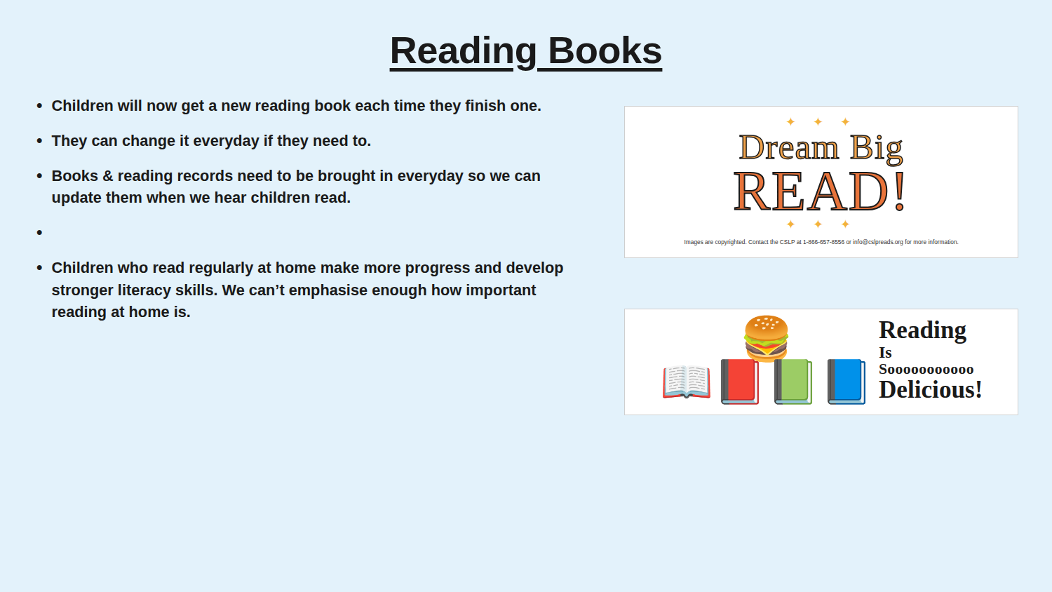Reading Books
Children will now get a new reading book each time they finish one.
They can change it everyday if they need to.
Books & reading records need to be brought in everyday so we can update them when we hear children read.
Children who read regularly at home make more progress and develop stronger literacy skills. We can’t emphasise enough how important reading at home is.
✦ ✦ ✦
Dream Big
READ!
✦ ✦ ✦
Images are copyrighted. Contact the CSLP at 1-866-657-8556 or info@cslpreads.org for more information.
🍔
📖📕📗📘
Reading
Is
Sooooooooooo
Delicious!